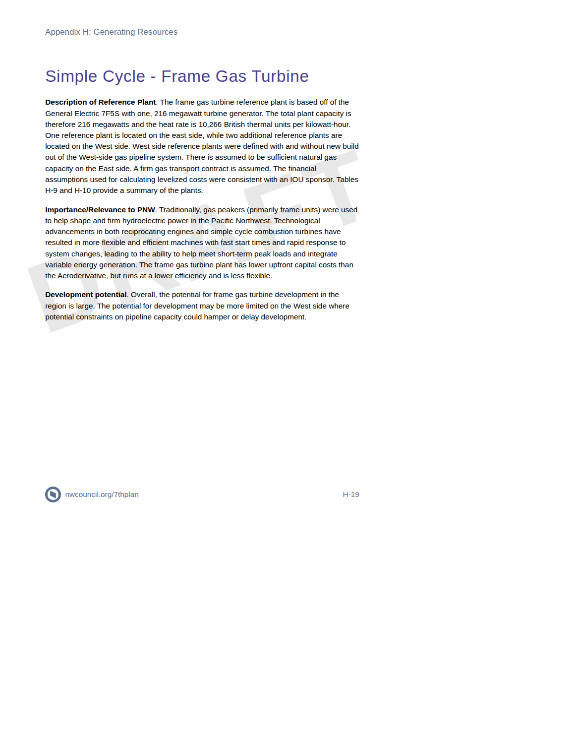DRAFT
Appendix H: Generating Resources
Simple Cycle - Frame Gas Turbine
Description of Reference Plant. The frame gas turbine reference plant is based off of the General Electric 7F5S with one, 216 megawatt turbine generator. The total plant capacity is therefore 216 megawatts and the heat rate is 10,266 British thermal units per kilowatt-hour. One reference plant is located on the east side, while two additional reference plants are located on the West side. West side reference plants were defined with and without new build out of the West-side gas pipeline system. There is assumed to be sufficient natural gas capacity on the East side. A firm gas transport contract is assumed. The financial assumptions used for calculating levelized costs were consistent with an IOU sponsor. Tables H-9 and H-10 provide a summary of the plants.
Importance/Relevance to PNW. Traditionally, gas peakers (primarily frame units) were used to help shape and firm hydroelectric power in the Pacific Northwest. Technological advancements in both reciprocating engines and simple cycle combustion turbines have resulted in more flexible and efficient machines with fast start times and rapid response to system changes, leading to the ability to help meet short-term peak loads and integrate variable energy generation. The frame gas turbine plant has lower upfront capital costs than the Aeroderivative, but runs at a lower efficiency and is less flexible.
Development potential. Overall, the potential for frame gas turbine development in the region is large. The potential for development may be more limited on the West side where potential constraints on pipeline capacity could hamper or delay development.
nwcouncil.org/7thplan
H-19